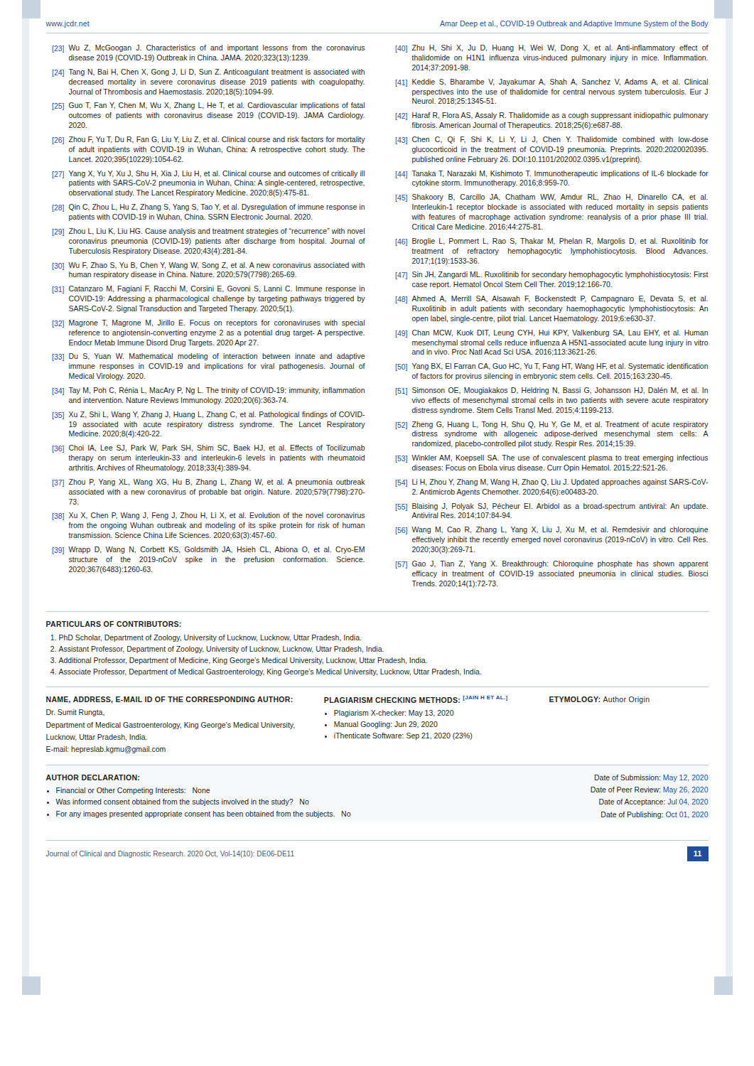www.jcdr.net
Amar Deep et al., COVID-19 Outbreak and Adaptive Immune System of the Body
[23] Wu Z, McGoogan J. Characteristics of and important lessons from the coronavirus disease 2019 (COVID-19) Outbreak in China. JAMA. 2020;323(13):1239.
[24] Tang N, Bai H, Chen X, Gong J, Li D, Sun Z. Anticoagulant treatment is associated with decreased mortality in severe coronavirus disease 2019 patients with coagulopathy. Journal of Thrombosis and Haemostasis. 2020;18(5):1094-99.
[25] Guo T, Fan Y, Chen M, Wu X, Zhang L, He T, et al. Cardiovascular implications of fatal outcomes of patients with coronavirus disease 2019 (COVID-19). JAMA Cardiology. 2020.
[26] Zhou F, Yu T, Du R, Fan G, Liu Y, Liu Z, et al. Clinical course and risk factors for mortality of adult inpatients with COVID-19 in Wuhan, China: A retrospective cohort study. The Lancet. 2020;395(10229):1054-62.
[27] Yang X, Yu Y, Xu J, Shu H, Xia J, Liu H, et al. Clinical course and outcomes of critically ill patients with SARS-CoV-2 pneumonia in Wuhan, China: A single-centered, retrospective, observational study. The Lancet Respiratory Medicine. 2020;8(5):475-81.
[28] Qin C, Zhou L, Hu Z, Zhang S, Yang S, Tao Y, et al. Dysregulation of immune response in patients with COVID-19 in Wuhan, China. SSRN Electronic Journal. 2020.
[29] Zhou L, Liu K, Liu HG. Cause analysis and treatment strategies of “recurrence” with novel coronavirus pneumonia (COVID-19) patients after discharge from hospital. Journal of Tuberculosis Respiratory Disease. 2020;43(4):281-84.
[30] Wu F, Zhao S, Yu B, Chen Y, Wang W, Song Z, et al. A new coronavirus associated with human respiratory disease in China. Nature. 2020;579(7798):265-69.
[31] Catanzaro M, Fagiani F, Racchi M, Corsini E, Govoni S, Lanni C. Immune response in COVID-19: Addressing a pharmacological challenge by targeting pathways triggered by SARS-CoV-2. Signal Transduction and Targeted Therapy. 2020;5(1).
[32] Magrone T, Magrone M, Jirillo E. Focus on receptors for coronaviruses with special reference to angiotensin-converting enzyme 2 as a potential drug target- A perspective. Endocr Metab Immune Disord Drug Targets. 2020 Apr 27.
[33] Du S, Yuan W. Mathematical modeling of interaction between innate and adaptive immune responses in COVID-19 and implications for viral pathogenesis. Journal of Medical Virology. 2020.
[34] Tay M, Poh C, Rénia L, MacAry P, Ng L. The trinity of COVID-19: immunity, inflammation and intervention. Nature Reviews Immunology. 2020;20(6):363-74.
[35] Xu Z, Shi L, Wang Y, Zhang J, Huang L, Zhang C, et al. Pathological findings of COVID-19 associated with acute respiratory distress syndrome. The Lancet Respiratory Medicine. 2020;8(4):420-22.
[36] Choi IA, Lee SJ, Park W, Park SH, Shim SC, Baek HJ, et al. Effects of Tocilizumab therapy on serum interleukin-33 and interleukin-6 levels in patients with rheumatoid arthritis. Archives of Rheumatology. 2018;33(4):389-94.
[37] Zhou P, Yang XL, Wang XG, Hu B, Zhang L, Zhang W, et al. A pneumonia outbreak associated with a new coronavirus of probable bat origin. Nature. 2020;579(7798):270-73.
[38] Xu X, Chen P, Wang J, Feng J, Zhou H, Li X, et al. Evolution of the novel coronavirus from the ongoing Wuhan outbreak and modeling of its spike protein for risk of human transmission. Science China Life Sciences. 2020;63(3):457-60.
[39] Wrapp D, Wang N, Corbett KS, Goldsmith JA, Hsieh CL, Abiona O, et al. Cryo-EM structure of the 2019-nCoV spike in the prefusion conformation. Science. 2020;367(6483):1260-63.
[40] Zhu H, Shi X, Ju D, Huang H, Wei W, Dong X, et al. Anti-inflammatory effect of thalidomide on H1N1 influenza virus-induced pulmonary injury in mice. Inflammation. 2014;37:2091-98.
[41] Keddie S, Bharambe V, Jayakumar A, Shah A, Sanchez V, Adams A, et al. Clinical perspectives into the use of thalidomide for central nervous system tuberculosis. Eur J Neurol. 2018;25:1345-51.
[42] Haraf R, Flora AS, Assaly R. Thalidomide as a cough suppressant inidiopathic pulmonary fibrosis. American Journal of Therapeutics. 2018;25(6):e687-88.
[43] Chen C, Qi F, Shi K, Li Y, Li J, Chen Y. Thalidomide combined with low-dose glucocorticoid in the treatment of COVID-19 pneumonia. Preprints. 2020:2020020395. published online February 26. DOI:10.1101/202002.0395.v1(preprint).
[44] Tanaka T, Narazaki M, Kishimoto T. Immunotherapeutic implications of IL-6 blockade for cytokine storm. Immunotherapy. 2016;8:959-70.
[45] Shakoory B, Carcillo JA, Chatham WW, Amdur RL, Zhao H, Dinarello CA, et al. Interleukin-1 receptor blockade is associated with reduced mortality in sepsis patients with features of macrophage activation syndrome: reanalysis of a prior phase III trial. Critical Care Medicine. 2016;44:275-81.
[46] Broglie L, Pommert L, Rao S, Thakar M, Phelan R, Margolis D, et al. Ruxolitinib for treatment of refractory hemophagocytic lymphohistiocytosis. Blood Advances. 2017;1(19):1533-36.
[47] Sin JH, Zangardi ML. Ruxolitinib for secondary hemophagocytic lymphohistiocytosis: First case report. Hematol Oncol Stem Cell Ther. 2019;12:166-70.
[48] Ahmed A, Merrill SA, Alsawah F, Bockenstedt P, Campagnaro E, Devata S, et al. Ruxolitinib in adult patients with secondary haemophagocytic lymphohistiocytosis: An open label, single-centre, pilot trial. Lancet Haematology. 2019;6:e630-37.
[49] Chan MCW, Kuok DIT, Leung CYH, Hui KPY, Valkenburg SA, Lau EHY, et al. Human mesenchymal stromal cells reduce influenza A H5N1-associated acute lung injury in vitro and in vivo. Proc Natl Acad Sci USA. 2016;113:3621-26.
[50] Yang BX, El Farran CA, Guo HC, Yu T, Fang HT, Wang HF, et al. Systematic identification of factors for provirus silencing in embryonic stem cells. Cell. 2015;163:230-45.
[51] Simonson OE, Mougiakakos D, Heldring N, Bassi G, Johansson HJ, Dalén M, et al. In vivo effects of mesenchymal stromal cells in two patients with severe acute respiratory distress syndrome. Stem Cells Transl Med. 2015;4:1199-213.
[52] Zheng G, Huang L, Tong H, Shu Q, Hu Y, Ge M, et al. Treatment of acute respiratory distress syndrome with allogeneic adipose-derived mesenchymal stem cells: A randomized, placebo-controlled pilot study. Respir Res. 2014;15:39.
[53] Winkler AM, Koepsell SA. The use of convalescent plasma to treat emerging infectious diseases: Focus on Ebola virus disease. Curr Opin Hematol. 2015;22:521-26.
[54] Li H, Zhou Y, Zhang M, Wang H, Zhao Q, Liu J. Updated approaches against SARS-CoV-2. Antimicrob Agents Chemother. 2020;64(6):e00483-20.
[55] Blaising J, Polyak SJ, Pécheur EI. Arbidol as a broad-spectrum antiviral: An update. Antiviral Res. 2014;107:84-94.
[56] Wang M, Cao R, Zhang L, Yang X, Liu J, Xu M, et al. Remdesivir and chloroquine effectively inhibit the recently emerged novel coronavirus (2019-nCoV) in vitro. Cell Res. 2020;30(3):269-71.
[57] Gao J, Tian Z, Yang X. Breakthrough: Chloroquine phosphate has shown apparent efficacy in treatment of COVID-19 associated pneumonia in clinical studies. Biosci Trends. 2020;14(1):72-73.
Particulars of Contributors:
PhD Scholar, Department of Zoology, University of Lucknow, Lucknow, Uttar Pradesh, India.
Assistant Professor, Department of Zoology, University of Lucknow, Lucknow, Uttar Pradesh, India.
Additional Professor, Department of Medicine, King George’s Medical University, Lucknow, Uttar Pradesh, India.
Associate Professor, Department of Medical Gastroenterology, King George’s Medical University, Lucknow, Uttar Pradesh, India.
Name, Address, E-mail ID of the Corresponding Author:
Dr. Sumit Rungta,
Department of Medical Gastroenterology, King George’s Medical University,
Lucknow, Uttar Pradesh, India.
E-mail: hepreslab.kgmu@gmail.com
Plagiarism Checking Methods: [Jain H et al.]
Plagiarism X-checker: May 13, 2020
Manual Googling: Jun 29, 2020
iThenticate Software: Sep 21, 2020 (23%)
Etymology: Author Origin
Author Declaration:
Financial or Other Competing Interests: None
Was informed consent obtained from the subjects involved in the study? No
For any images presented appropriate consent has been obtained from the subjects. No
Date of Submission: May 12, 2020
Date of Peer Review: May 26, 2020
Date of Acceptance: Jul 04, 2020
Date of Publishing: Oct 01, 2020
Journal of Clinical and Diagnostic Research. 2020 Oct, Vol-14(10): DE06-DE11
11